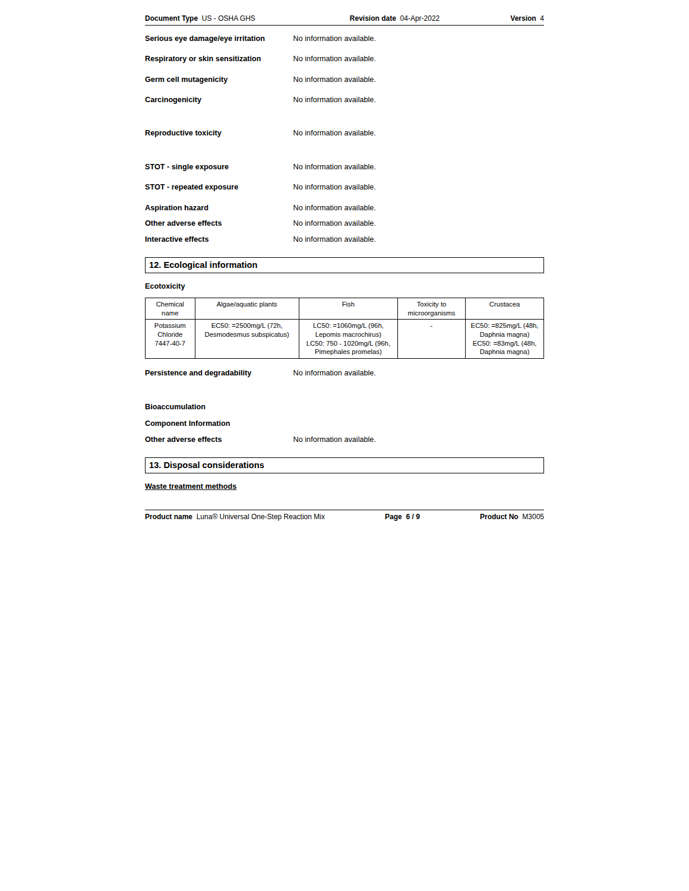Document Type US - OSHA GHS
Revision date 04-Apr-2022
Version 4
Serious eye damage/eye irritation
No information available.
Respiratory or skin sensitization
No information available.
Germ cell mutagenicity
No information available.
Carcinogenicity
No information available.
Reproductive toxicity
No information available.
STOT - single exposure
No information available.
STOT - repeated exposure
No information available.
Aspiration hazard
No information available.
Other adverse effects
No information available.
Interactive effects
No information available.
12. Ecological information
Ecotoxicity
| Chemical name | Algae/aquatic plants | Fish | Toxicity to microorganisms | Crustacea |
| --- | --- | --- | --- | --- |
| Potassium Chloride 7447-40-7 | EC50: =2500mg/L (72h, Desmodesmus subspicatus) | LC50: =1060mg/L (96h, Lepomis macrochirus) LC50: 750 - 1020mg/L (96h, Pimephales promelas) | - | EC50: =825mg/L (48h, Daphnia magna) EC50: =83mg/L (48h, Daphnia magna) |
Persistence and degradability
No information available.
Bioaccumulation
Component Information
Other adverse effects
No information available.
13. Disposal considerations
Waste treatment methods
Product name Luna® Universal One-Step Reaction Mix
Page 6 / 9
Product No M3005